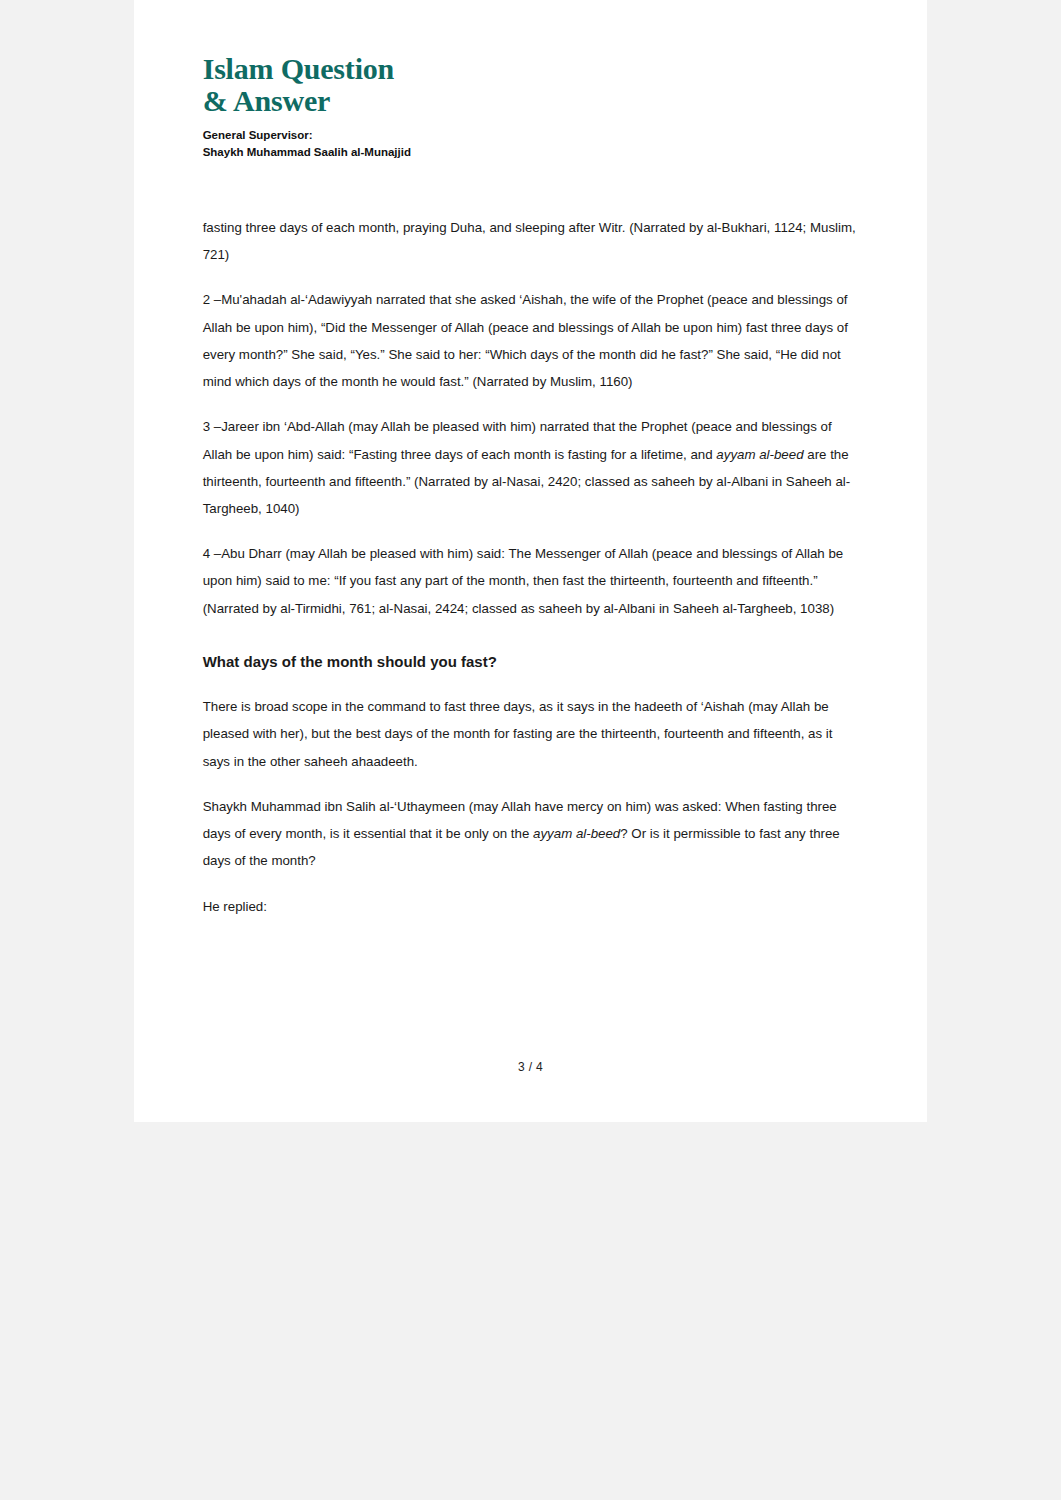Islam Question & Answer
General Supervisor: Shaykh Muhammad Saalih al-Munajjid
fasting three days of each month, praying Duha, and sleeping after Witr. (Narrated by al-Bukhari, 1124; Muslim, 721)
2 –Mu'ahadah al-‘Adawiyyah narrated that she asked ‘Aishah, the wife of the Prophet (peace and blessings of Allah be upon him), “Did the Messenger of Allah (peace and blessings of Allah be upon him) fast three days of every month?” She said, “Yes.” She said to her: “Which days of the month did he fast?” She said, “He did not mind which days of the month he would fast.” (Narrated by Muslim, 1160)
3 –Jareer ibn ‘Abd-Allah (may Allah be pleased with him) narrated that the Prophet (peace and blessings of Allah be upon him) said: “Fasting three days of each month is fasting for a lifetime, and ayyam al-beed are the thirteenth, fourteenth and fifteenth.” (Narrated by al-Nasai, 2420; classed as saheeh by al-Albani in Saheeh al-Targheeb, 1040)
4 –Abu Dharr (may Allah be pleased with him) said: The Messenger of Allah (peace and blessings of Allah be upon him) said to me: “If you fast any part of the month, then fast the thirteenth, fourteenth and fifteenth.” (Narrated by al-Tirmidhi, 761; al-Nasai, 2424; classed as saheeh by al-Albani in Saheeh al-Targheeb, 1038)
What days of the month should you fast?
There is broad scope in the command to fast three days, as it says in the hadeeth of ‘Aishah (may Allah be pleased with her), but the best days of the month for fasting are the thirteenth, fourteenth and fifteenth, as it says in the other saheeh ahaadeeth.
Shaykh Muhammad ibn Salih al-‘Uthaymeen (may Allah have mercy on him) was asked: When fasting three days of every month, is it essential that it be only on the ayyam al-beed? Or is it permissible to fast any three days of the month?
He replied:
3 / 4